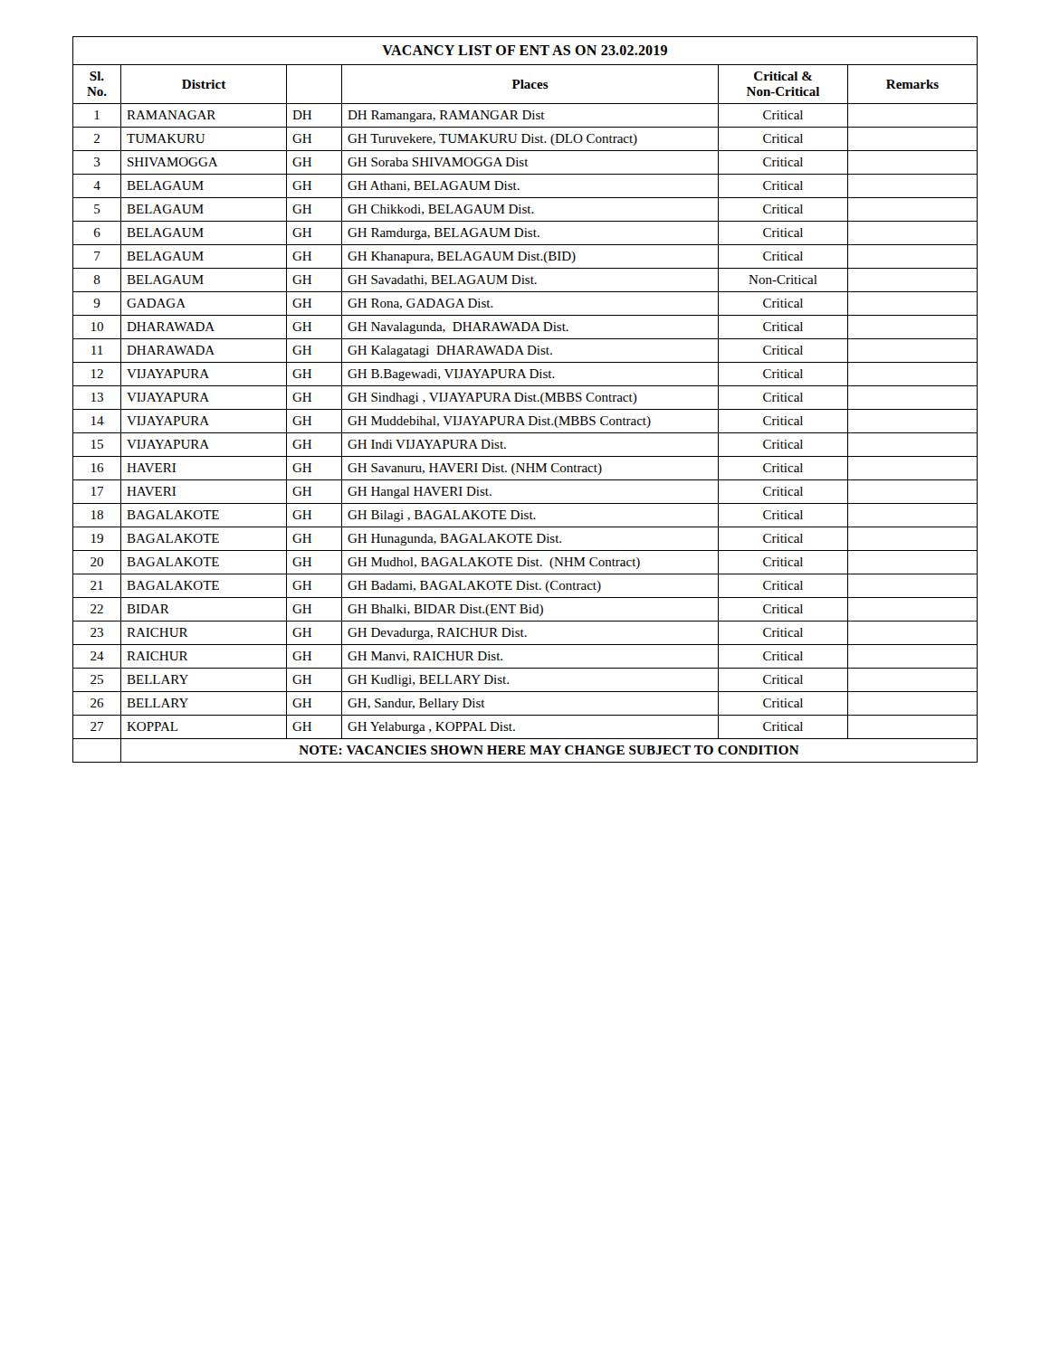VACANCY LIST OF ENT AS ON 23.02.2019
| Sl. No. | District | | Places | Critical & Non-Critical | Remarks |
| --- | --- | --- | --- | --- | --- |
| 1 | RAMANAGAR | DH | DH Ramangara, RAMANGAR Dist | Critical | |
| 2 | TUMAKURU | GH | GH Turuvekere, TUMAKURU Dist. (DLO Contract) | Critical | |
| 3 | SHIVAMOGGA | GH | GH Soraba SHIVAMOGGA Dist | Critical | |
| 4 | BELAGAUM | GH | GH Athani, BELAGAUM Dist. | Critical | |
| 5 | BELAGAUM | GH | GH Chikkodi, BELAGAUM Dist. | Critical | |
| 6 | BELAGAUM | GH | GH Ramdurga, BELAGAUM Dist. | Critical | |
| 7 | BELAGAUM | GH | GH Khanapura, BELAGAUM Dist.(BID) | Critical | |
| 8 | BELAGAUM | GH | GH Savadathi, BELAGAUM Dist. | Non-Critical | |
| 9 | GADAGA | GH | GH Rona, GADAGA Dist. | Critical | |
| 10 | DHARAWADA | GH | GH Navalagunda, DHARAWADA Dist. | Critical | |
| 11 | DHARAWADA | GH | GH Kalagatagi DHARAWADA Dist. | Critical | |
| 12 | VIJAYAPURA | GH | GH B.Bagewadi, VIJAYAPURA Dist. | Critical | |
| 13 | VIJAYAPURA | GH | GH Sindhagi , VIJAYAPURA Dist.(MBBS Contract) | Critical | |
| 14 | VIJAYAPURA | GH | GH Muddebihal, VIJAYAPURA Dist.(MBBS Contract) | Critical | |
| 15 | VIJAYAPURA | GH | GH Indi VIJAYAPURA Dist. | Critical | |
| 16 | HAVERI | GH | GH Savanuru, HAVERI Dist. (NHM Contract) | Critical | |
| 17 | HAVERI | GH | GH Hangal HAVERI Dist. | Critical | |
| 18 | BAGALAKOTE | GH | GH Bilagi , BAGALAKOTE Dist. | Critical | |
| 19 | BAGALAKOTE | GH | GH Hunagunda, BAGALAKOTE Dist. | Critical | |
| 20 | BAGALAKOTE | GH | GH Mudhol, BAGALAKOTE Dist. (NHM Contract) | Critical | |
| 21 | BAGALAKOTE | GH | GH Badami, BAGALAKOTE Dist. (Contract) | Critical | |
| 22 | BIDAR | GH | GH Bhalki, BIDAR Dist.(ENT Bid) | Critical | |
| 23 | RAICHUR | GH | GH Devadurga, RAICHUR Dist. | Critical | |
| 24 | RAICHUR | GH | GH Manvi, RAICHUR Dist. | Critical | |
| 25 | BELLARY | GH | GH Kudligi, BELLARY Dist. | Critical | |
| 26 | BELLARY | GH | GH, Sandur, Bellary Dist | Critical | |
| 27 | KOPPAL | GH | GH Yelaburga , KOPPAL Dist. | Critical | |
| | NOTE: VACANCIES SHOWN HERE MAY CHANGE SUBJECT TO CONDITION |